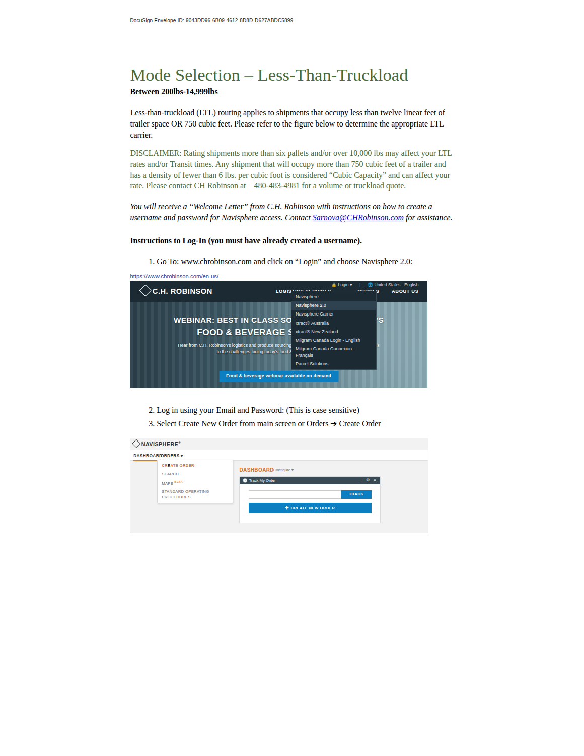DocuSign Envelope ID: 9043DD96-6B09-4612-8D8D-D627ABDC5899
Mode Selection – Less-Than-Truckload
Between 200lbs-14,999lbs
Less-than-truckload (LTL) routing applies to shipments that occupy less than twelve linear feet of trailer space OR 750 cubic feet. Please refer to the figure below to determine the appropriate LTL carrier.
DISCLAIMER: Rating shipments more than six pallets and/or over 10,000 lbs may affect your LTL rates and/or Transit times. Any shipment that will occupy more than 750 cubic feet of a trailer and has a density of fewer than 6 lbs. per cubic foot is considered “Cubic Capacity” and can affect your rate. Please contact CH Robinson at 480-483-4981 for a volume or truckload quote.
You will receive a “Welcome Letter” from C.H. Robinson with instructions on how to create a username and password for Navisphere access. Contact Sarnova@CHRobinson.com for assistance.
Instructions to Log-In (you must have already created a username).
Go To: www.chrobinson.com and click on “Login” and choose Navisphere 2.0:
https://www.chrobinson.com/en-us/
C.H. ROBINSON
🔒 Login ▾ | 🌐 United States - English
LOGISTICS SERVICES OURCES ABOUT US
Navisphere
Navisphere 2.0
Navisphere Carrier
xtract® Australia
xtract® New Zealand
Milgram Canada Login - English
Milgram Canada Connexion—Français
Parcel Solutions
WEBINAR: BEST IN CLASS SOLUTIONS FOR TODAY'S
FOOD & BEVERAGE SUPPLY CHAINS
Hear from C.H. Robinson's logistics and produce sourcing experts as they share best in class solutions
to the challenges facing today's food & beverage professionals.
Food & beverage webinar available on demand
Log in using your Email and Password: (This is case sensitive)
Select Create New Order from main screen or Orders ➔ Create Order
NAVISPHERE®
DASHBOARD
ORDERS ▾
CREATE ORDER
SEARCH
MAPSBETA
STANDARD OPERATING PROCEDURES
DASHBOARD
Configure ▾
🕑 Track My Order − ⚙ ×
TRACK
✚CREATE NEW ORDER